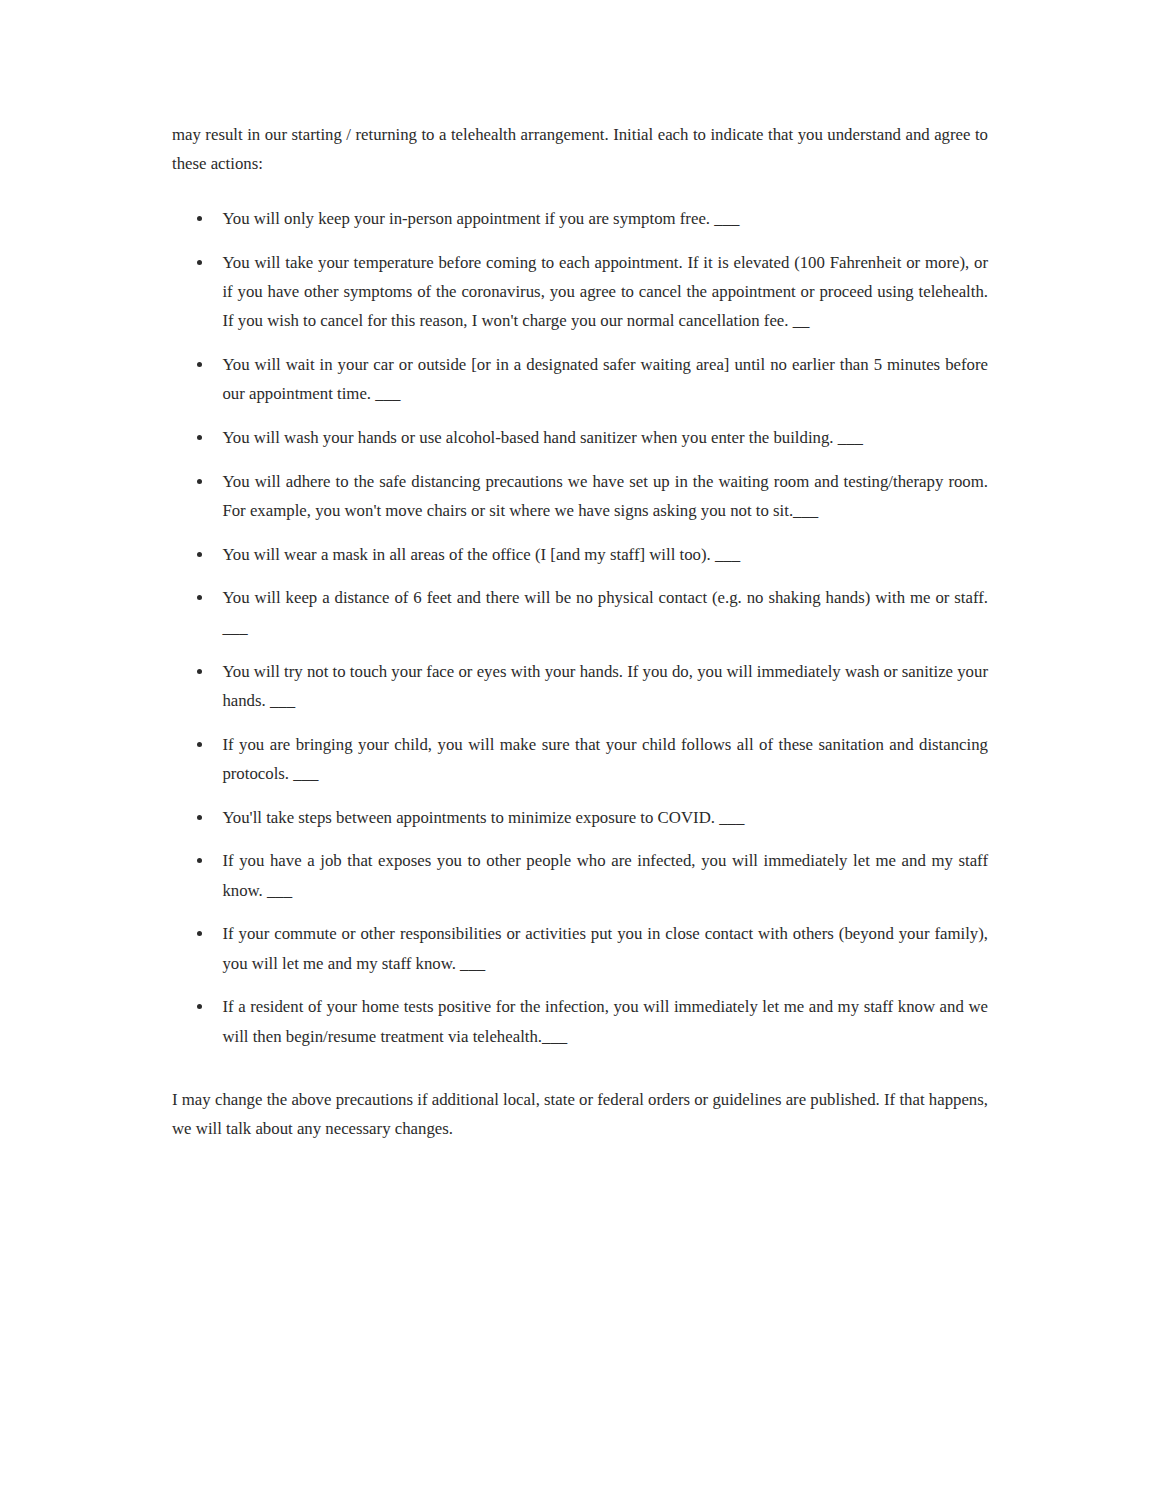may result in our starting / returning to a telehealth arrangement. Initial each to indicate that you understand and agree to these actions:
You will only keep your in-person appointment if you are symptom free. ___
You will take your temperature before coming to each appointment. If it is elevated (100 Fahrenheit or more), or if you have other symptoms of the coronavirus, you agree to cancel the appointment or proceed using telehealth. If you wish to cancel for this reason, I won't charge you our normal cancellation fee. __
You will wait in your car or outside [or in a designated safer waiting area] until no earlier than 5 minutes before our appointment time. ___
You will wash your hands or use alcohol-based hand sanitizer when you enter the building. ___
You will adhere to the safe distancing precautions we have set up in the waiting room and testing/therapy room. For example, you won't move chairs or sit where we have signs asking you not to sit.___
You will wear a mask in all areas of the office (I [and my staff] will too). ___
You will keep a distance of 6 feet and there will be no physical contact (e.g. no shaking hands) with me or staff. ___
You will try not to touch your face or eyes with your hands. If you do, you will immediately wash or sanitize your hands. ___
If you are bringing your child, you will make sure that your child follows all of these sanitation and distancing protocols. ___
You'll take steps between appointments to minimize exposure to COVID. ___
If you have a job that exposes you to other people who are infected, you will immediately let me and my staff know. ___
If your commute or other responsibilities or activities put you in close contact with others (beyond your family), you will let me and my staff know. ___
If a resident of your home tests positive for the infection, you will immediately let me and my staff know and we will then begin/resume treatment via telehealth.___
I may change the above precautions if additional local, state or federal orders or guidelines are published. If that happens, we will talk about any necessary changes.